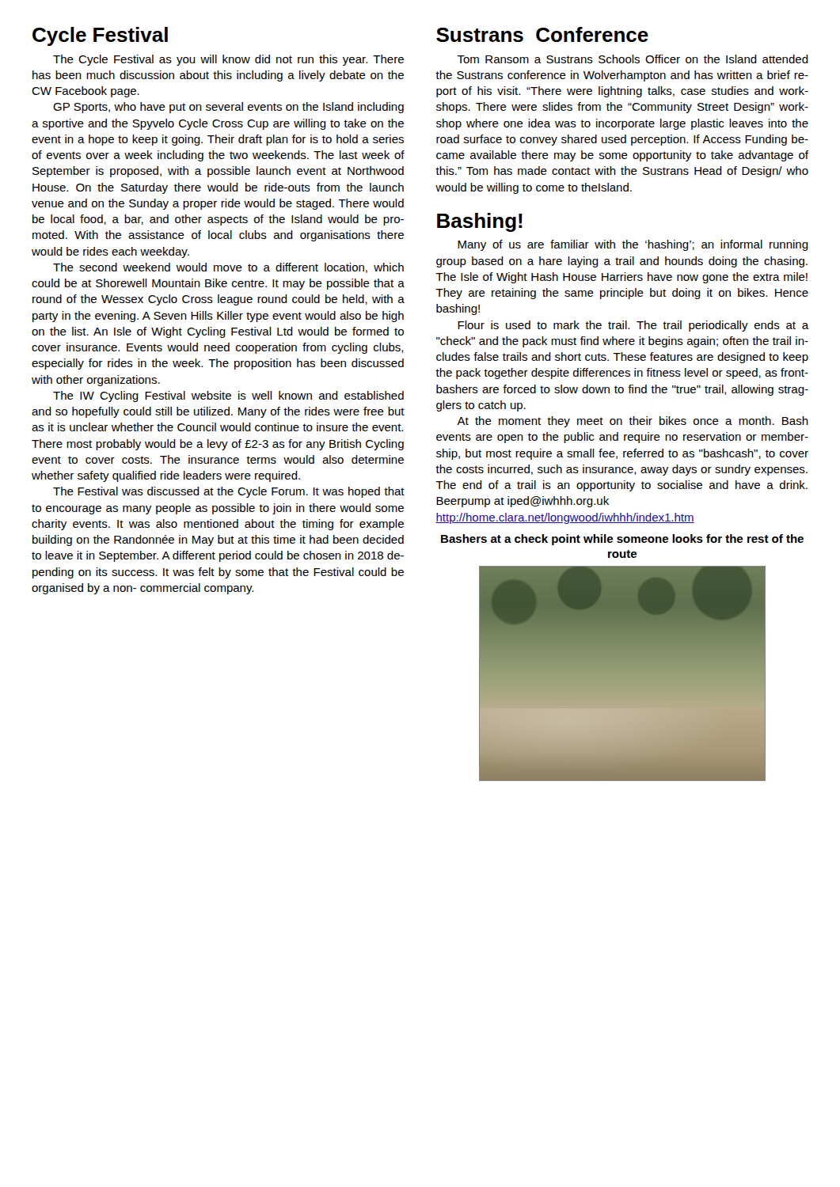Cycle Festival
The Cycle Festival as you will know did not run this year. There has been much discussion about this including a lively debate on the CW Facebook page.
GP Sports, who have put on several events on the Island including a sportive and the Spyvelo Cycle Cross Cup are willing to take on the event in a hope to keep it going. Their draft plan for is to hold a series of events over a week including the two weekends. The last week of September is proposed, with a possible launch event at Northwood House. On the Saturday there would be ride-outs from the launch venue and on the Sunday a proper ride would be staged. There would be local food, a bar, and other aspects of the Island would be promoted. With the assistance of local clubs and organisations there would be rides each weekday.
The second weekend would move to a different location, which could be at Shorewell Mountain Bike centre. It may be possible that a round of the Wessex Cyclo Cross league round could be held, with a party in the evening. A Seven Hills Killer type event would also be high on the list. An Isle of Wight Cycling Festival Ltd would be formed to cover insurance. Events would need cooperation from cycling clubs, especially for rides in the week. The proposition has been discussed with other organizations.
The IW Cycling Festival website is well known and established and so hopefully could still be utilized. Many of the rides were free but as it is unclear whether the Council would continue to insure the event. There most probably would be a levy of £2-3 as for any British Cycling event to cover costs. The insurance terms would also determine whether safety qualified ride leaders were required.
The Festival was discussed at the Cycle Forum. It was hoped that to encourage as many people as possible to join in there would some charity events. It was also mentioned about the timing for example building on the Randonnée in May but at this time it had been decided to leave it in September. A different period could be chosen in 2018 depending on its success. It was felt by some that the Festival could be organised by a non- commercial company.
Sustrans Conference
Tom Ransom a Sustrans Schools Officer on the Island attended the Sustrans conference in Wolverhampton and has written a brief report of his visit. “There were lightning talks, case studies and workshops. There were slides from the “Community Street Design” workshop where one idea was to incorporate large plastic leaves into the road surface to convey shared used perception. If Access Funding became available there may be some opportunity to take advantage of this.” Tom has made contact with the Sustrans Head of Design/ who would be willing to come to theIsland.
Bashing!
Many of us are familiar with the ‘hashing’; an informal running group based on a hare laying a trail and hounds doing the chasing. The Isle of Wight Hash House Harriers have now gone the extra mile! They are retaining the same principle but doing it on bikes. Hence bashing!
Flour is used to mark the trail. The trail periodically ends at a "check" and the pack must find where it begins again; often the trail includes false trails and short cuts. These features are designed to keep the pack together despite differences in fitness level or speed, as front-bashers are forced to slow down to find the "true" trail, allowing stragglers to catch up.
At the moment they meet on their bikes once a month. Bash events are open to the public and require no reservation or membership, but most require a small fee, referred to as "bashcash", to cover the costs incurred, such as insurance, away days or sundry expenses. The end of a trail is an opportunity to socialise and have a drink. Beerpump at iped@iwhhh.org.uk
http://home.clara.net/longwood/iwhhh/index1.htm
Bashers at a check point while someone looks for the rest of the route